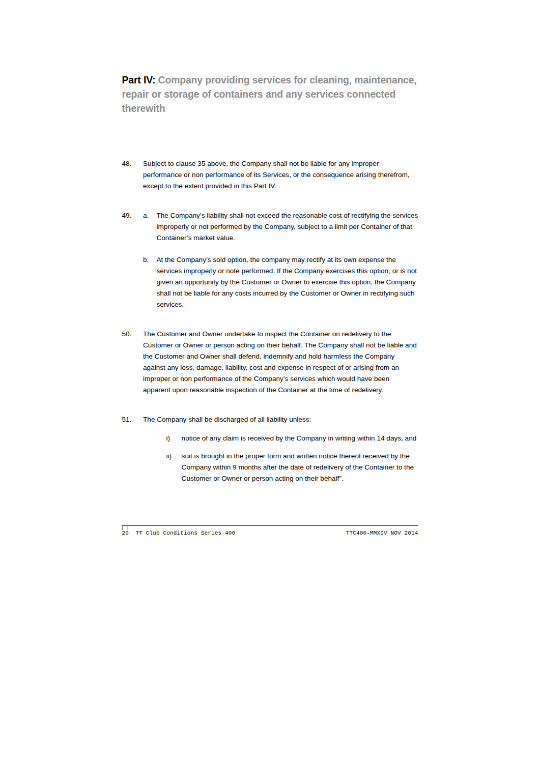Part IV: Company providing services for cleaning, maintenance, repair or storage of containers and any services connected therewith
48. Subject to clause 35 above, the Company shall not be liable for any improper performance or non performance of its Services, or the consequence arising therefrom, except to the extent provided in this Part IV.
49.
a. The Company’s liability shall not exceed the reasonable cost of rectifying the services improperly or not performed by the Company, subject to a limit per Container of that Container’s market value.
b. At the Company’s sold option, the company may rectify at its own expense the services improperly or note performed. If the Company exercises this option, or is not given an opportunity by the Customer or Owner to exercise this option, the Company shall not be liable for any costs incurred by the Customer or Owner in rectifying such services.
50. The Customer and Owner undertake to inspect the Container on redelivery to the Customer or Owner or person acting on their behalf. The Company shall not be liable and the Customer and Owner shall defend, indemnify and hold harmless the Company against any loss, damage, liability, cost and expense in respect of or arising from an improper or non performance of the Company’s services which would have been apparent upon reasonable inspection of the Container at the time of redelivery.
51.
The Company shall be discharged of all liability unless:
i) notice of any claim is received by the Company in writing within 14 days, and
ii) suit is brought in the proper form and written notice thereof received by the Company within 9 months after the date of redelivery of the Container to the Customer or Owner or person acting on their behalf”.
| |
20 TT Club Conditions Series 400 TTC400-MMXIV NOV 2014